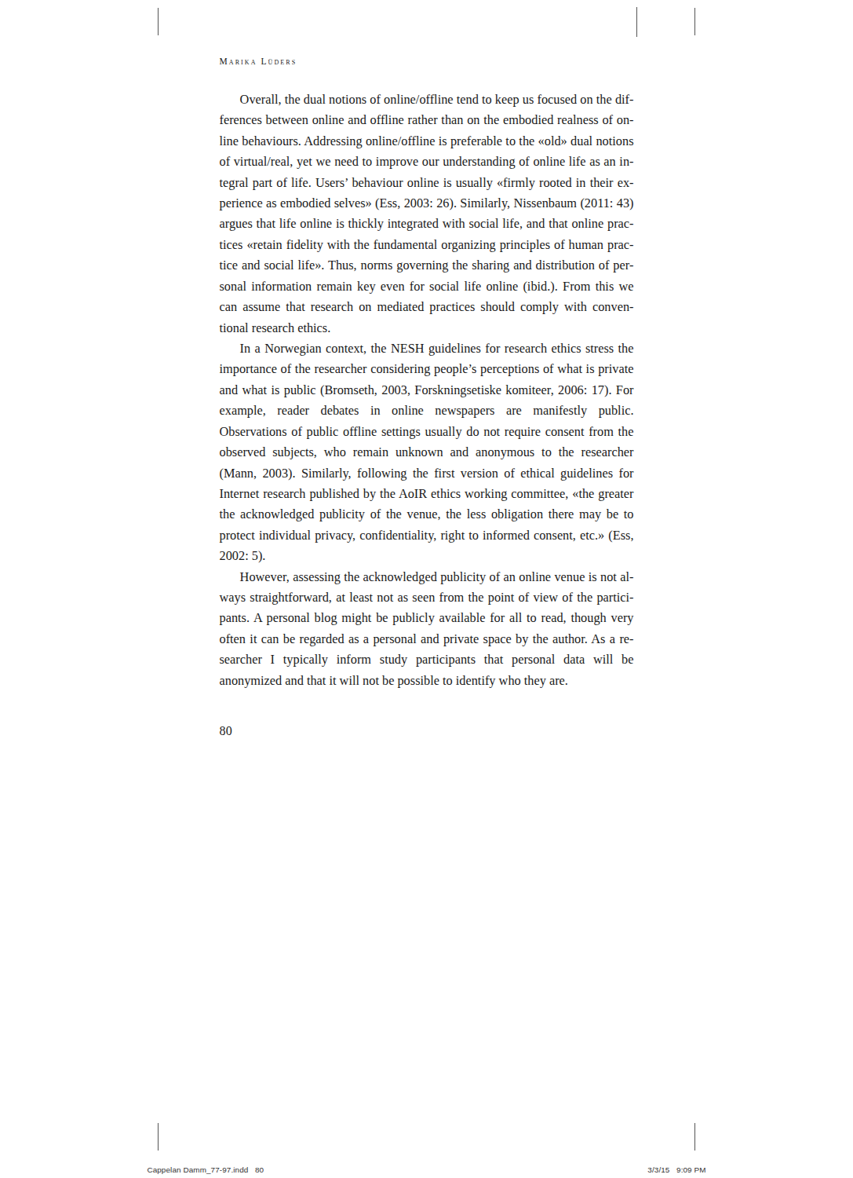Marika Lüders
Overall, the dual notions of online/offline tend to keep us focused on the differences between online and offline rather than on the embodied realness of online behaviours. Addressing online/offline is preferable to the «old» dual notions of virtual/real, yet we need to improve our understanding of online life as an integral part of life. Users’ behaviour online is usually «firmly rooted in their experience as embodied selves» (Ess, 2003: 26). Similarly, Nissenbaum (2011: 43) argues that life online is thickly integrated with social life, and that online practices «retain fidelity with the fundamental organizing principles of human practice and social life». Thus, norms governing the sharing and distribution of personal information remain key even for social life online (ibid.). From this we can assume that research on mediated practices should comply with conventional research ethics.
In a Norwegian context, the NESH guidelines for research ethics stress the importance of the researcher considering people’s perceptions of what is private and what is public (Bromseth, 2003, Forskningsetiske komiteer, 2006: 17). For example, reader debates in online newspapers are manifestly public. Observations of public offline settings usually do not require consent from the observed subjects, who remain unknown and anonymous to the researcher (Mann, 2003). Similarly, following the first version of ethical guidelines for Internet research published by the AoIR ethics working committee, «the greater the acknowledged publicity of the venue, the less obligation there may be to protect individual privacy, confidentiality, right to informed consent, etc.» (Ess, 2002: 5).
However, assessing the acknowledged publicity of an online venue is not always straightforward, at least not as seen from the point of view of the participants. A personal blog might be publicly available for all to read, though very often it can be regarded as a personal and private space by the author. As a researcher I typically inform study participants that personal data will be anonymized and that it will not be possible to identify who they are.
80
Cappelan Damm_77-97.indd 80 3/3/15 9:09 PM